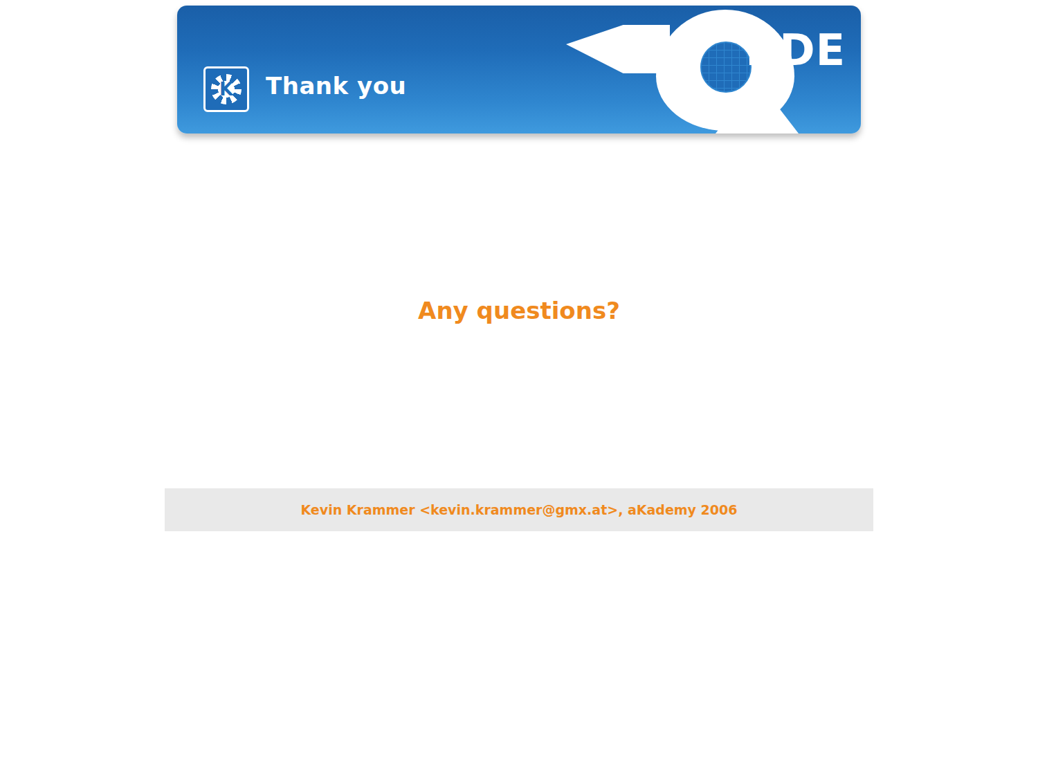Thank you
KDE
Any questions?
Kevin Krammer <kevin.krammer@gmx.at>, aKademy 2006